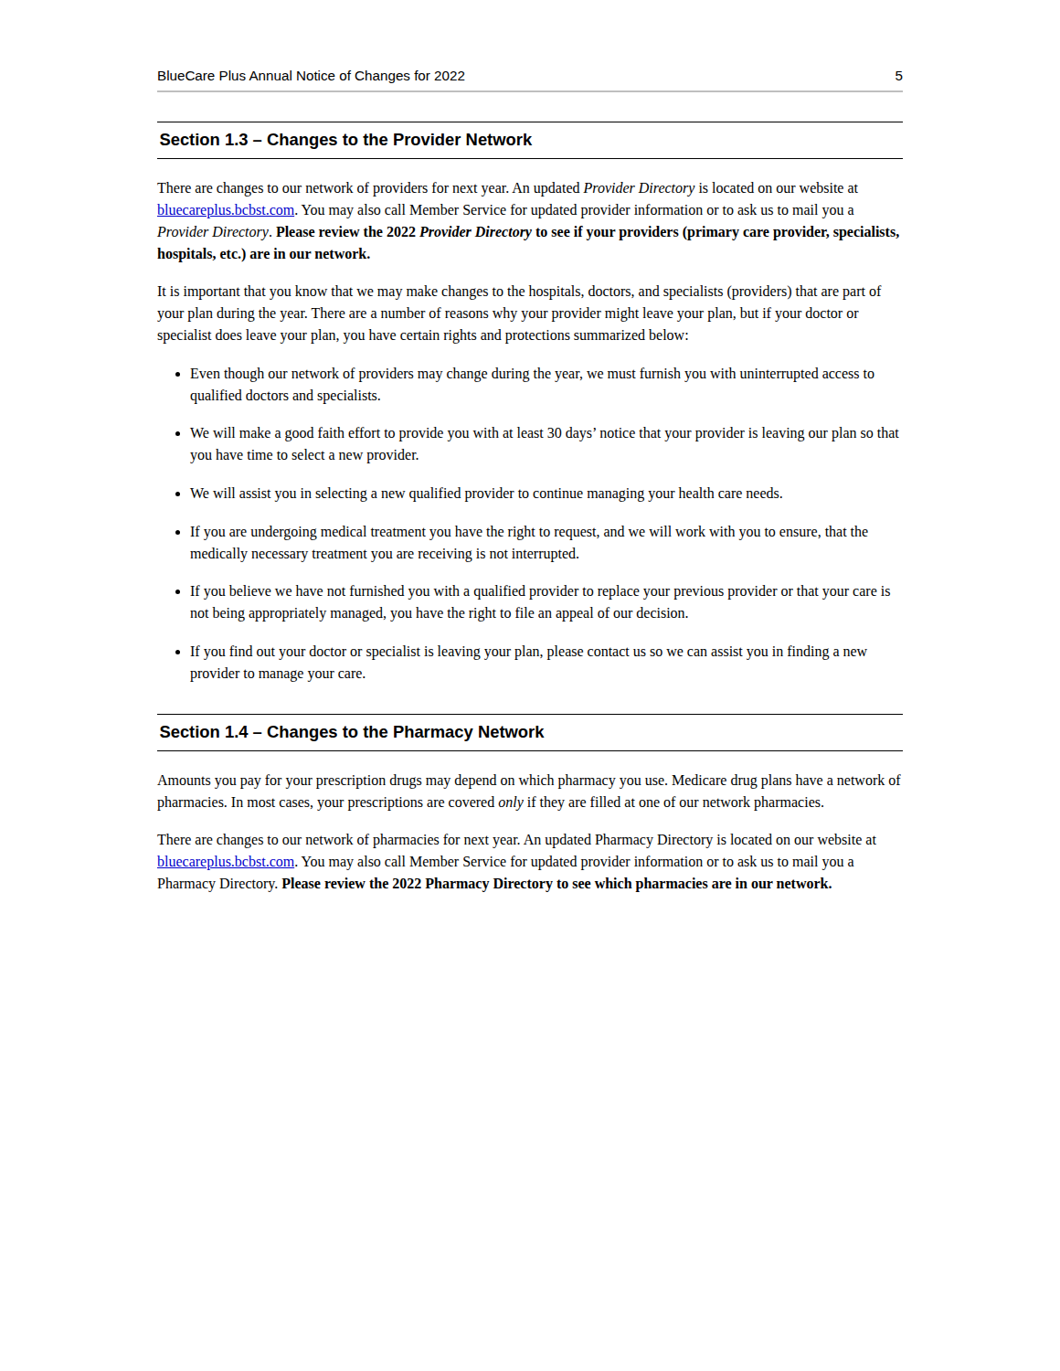BlueCare Plus Annual Notice of Changes for 2022 5
Section 1.3 – Changes to the Provider Network
There are changes to our network of providers for next year. An updated Provider Directory is located on our website at bluecareplus.bcbst.com. You may also call Member Service for updated provider information or to ask us to mail you a Provider Directory. Please review the 2022 Provider Directory to see if your providers (primary care provider, specialists, hospitals, etc.) are in our network.
It is important that you know that we may make changes to the hospitals, doctors, and specialists (providers) that are part of your plan during the year. There are a number of reasons why your provider might leave your plan, but if your doctor or specialist does leave your plan, you have certain rights and protections summarized below:
Even though our network of providers may change during the year, we must furnish you with uninterrupted access to qualified doctors and specialists.
We will make a good faith effort to provide you with at least 30 days’ notice that your provider is leaving our plan so that you have time to select a new provider.
We will assist you in selecting a new qualified provider to continue managing your health care needs.
If you are undergoing medical treatment you have the right to request, and we will work with you to ensure, that the medically necessary treatment you are receiving is not interrupted.
If you believe we have not furnished you with a qualified provider to replace your previous provider or that your care is not being appropriately managed, you have the right to file an appeal of our decision.
If you find out your doctor or specialist is leaving your plan, please contact us so we can assist you in finding a new provider to manage your care.
Section 1.4 – Changes to the Pharmacy Network
Amounts you pay for your prescription drugs may depend on which pharmacy you use. Medicare drug plans have a network of pharmacies. In most cases, your prescriptions are covered only if they are filled at one of our network pharmacies.
There are changes to our network of pharmacies for next year. An updated Pharmacy Directory is located on our website at bluecareplus.bcbst.com. You may also call Member Service for updated provider information or to ask us to mail you a Pharmacy Directory. Please review the 2022 Pharmacy Directory to see which pharmacies are in our network.